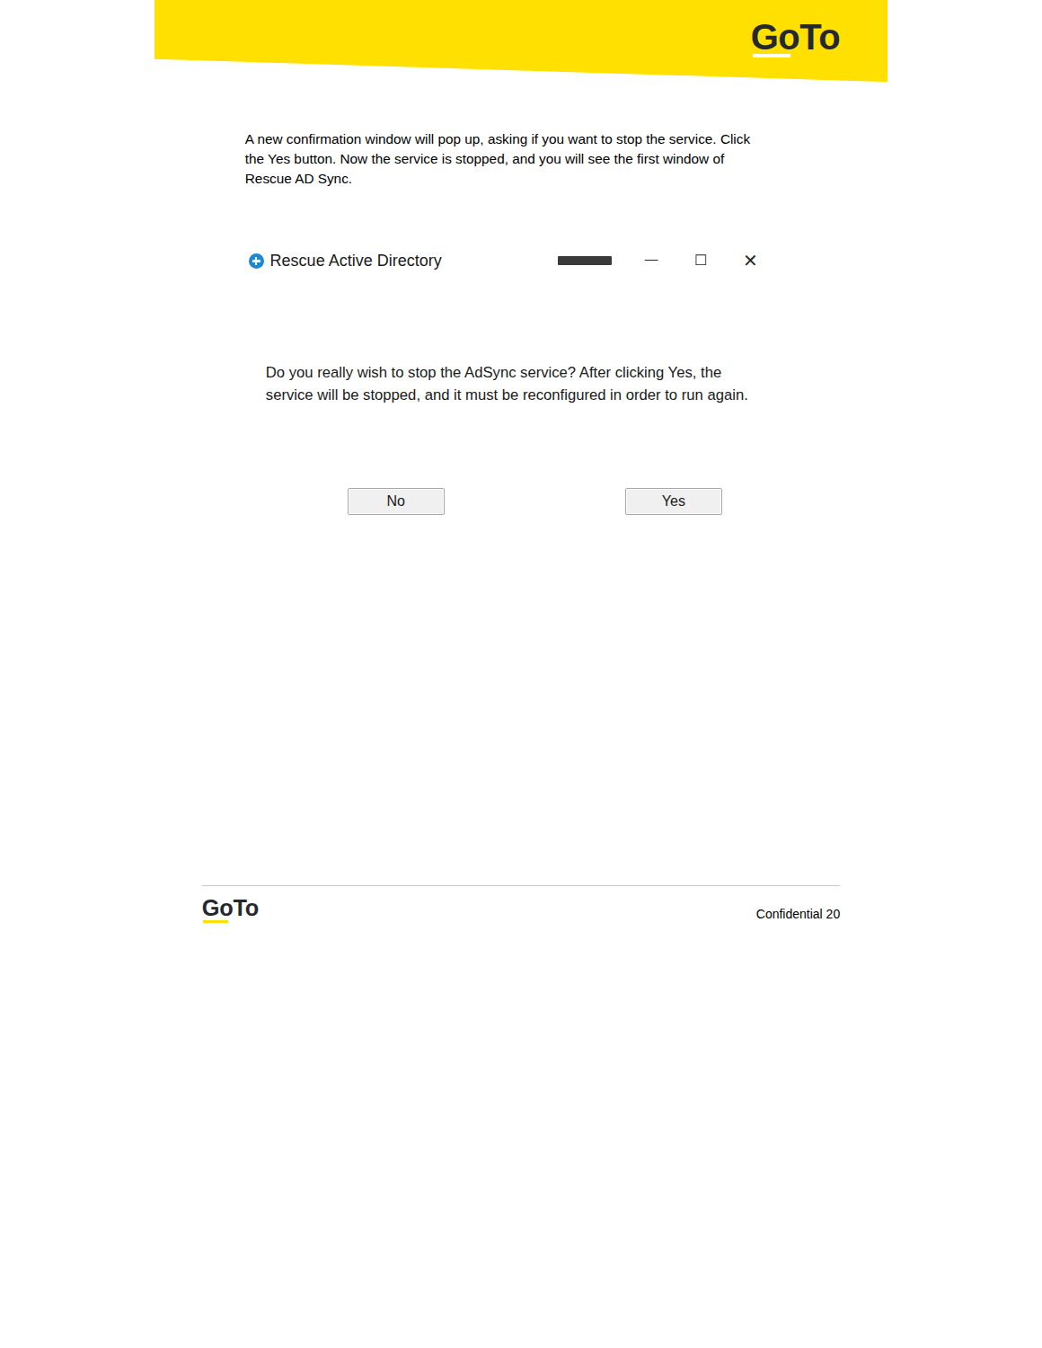Go To
A new confirmation window will pop up, asking if you want to stop the service. Click the Yes button. Now the service is stopped, and you will see the first window of Rescue AD Sync.
Rescue Active Directory — ☐ ✕
Do you really wish to stop the AdSync service? After clicking Yes, the service will be stopped, and it must be reconfigured in order to run again.
No Yes
Go To
Confidential 20